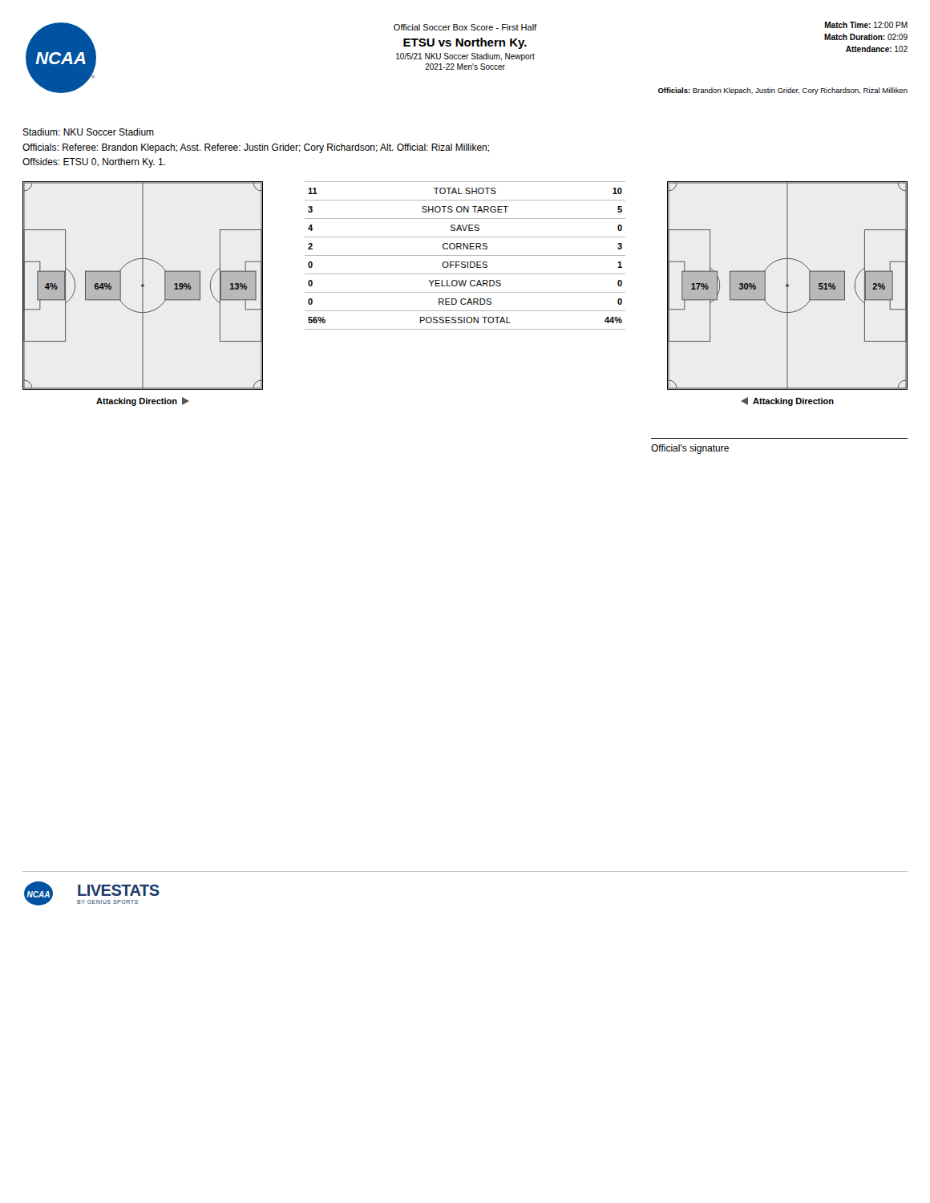NCAA ®
Official Soccer Box Score - First Half
ETSU vs Northern Ky.
10/5/21 NKU Soccer Stadium, Newport
2021-22 Men's Soccer
Match Time: 12:00 PM
Match Duration: 02:09
Attendance: 102
Officials: Brandon Klepach, Justin Grider, Cory Richardson, Rizal Milliken
Stadium: NKU Soccer Stadium
Officials: Referee: Brandon Klepach; Asst. Referee: Justin Grider; Cory Richardson; Alt. Official: Rizal Milliken;
Offsides: ETSU 0, Northern Ky. 1.
4% 64% 19% 13%
Attacking Direction
| 11 | TOTAL SHOTS | 10 |
| 3 | SHOTS ON TARGET | 5 |
| 4 | SAVES | 0 |
| 2 | CORNERS | 3 |
| 0 | OFFSIDES | 1 |
| 0 | YELLOW CARDS | 0 |
| 0 | RED CARDS | 0 |
| 56% | POSSESSION TOTAL | 44% |
17% 30% 51% 2%
Attacking Direction
Official's signature
NCAA
LIVESTATS
BY GENIUS SPORTS